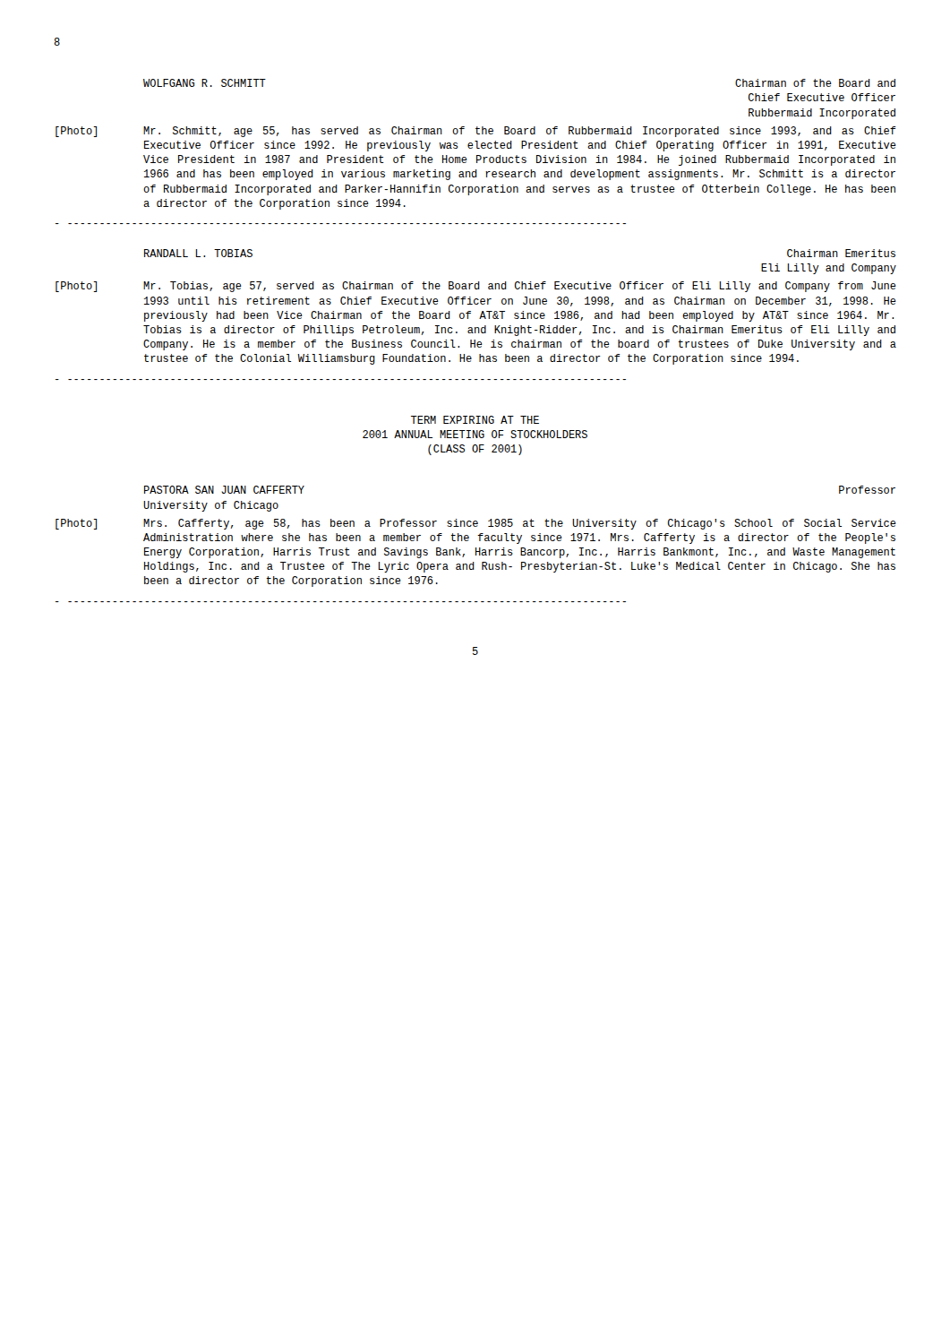8
WOLFGANG R. SCHMITT
Chairman of the Board and
Chief Executive Officer
Rubbermaid Incorporated
[Photo]
Mr. Schmitt, age 55, has served as Chairman of the Board of Rubbermaid Incorporated since 1993, and as Chief Executive Officer since 1992. He previously was elected President and Chief Operating Officer in 1991, Executive Vice President in 1987 and President of the Home Products Division in 1984. He joined Rubbermaid Incorporated in 1966 and has been employed in various marketing and research and development assignments. Mr. Schmitt is a director of Rubbermaid Incorporated and Parker-Hannifin Corporation and serves as a trustee of Otterbein College. He has been a director of the Corporation since 1994.
- ---------------------------------------------------------------------------------------
RANDALL L. TOBIAS
Chairman Emeritus
Eli Lilly and Company
[Photo]
Mr. Tobias, age 57, served as Chairman of the Board and Chief Executive Officer of Eli Lilly and Company from June 1993 until his retirement as Chief Executive Officer on June 30, 1998, and as Chairman on December 31, 1998. He previously had been Vice Chairman of the Board of AT&T since 1986, and had been employed by AT&T since 1964. Mr. Tobias is a director of Phillips Petroleum, Inc. and Knight-Ridder, Inc. and is Chairman Emeritus of Eli Lilly and Company. He is a member of the Business Council. He is chairman of the board of trustees of Duke University and a trustee of the Colonial Williamsburg Foundation. He has been a director of the Corporation since 1994.
- ---------------------------------------------------------------------------------------
TERM EXPIRING AT THE
2001 ANNUAL MEETING OF STOCKHOLDERS
(CLASS OF 2001)
PASTORA SAN JUAN CAFFERTY
Professor
University of Chicago
[Photo]
Mrs. Cafferty, age 58, has been a Professor since 1985 at the University of Chicago's School of Social Service Administration where she has been a member of the faculty since 1971. Mrs. Cafferty is a director of the People's Energy Corporation, Harris Trust and Savings Bank, Harris Bancorp, Inc., Harris Bankmont, Inc., and Waste Management Holdings, Inc. and a Trustee of The Lyric Opera and Rush- Presbyterian-St. Luke's Medical Center in Chicago. She has been a director of the Corporation since 1976.
- ---------------------------------------------------------------------------------------
5